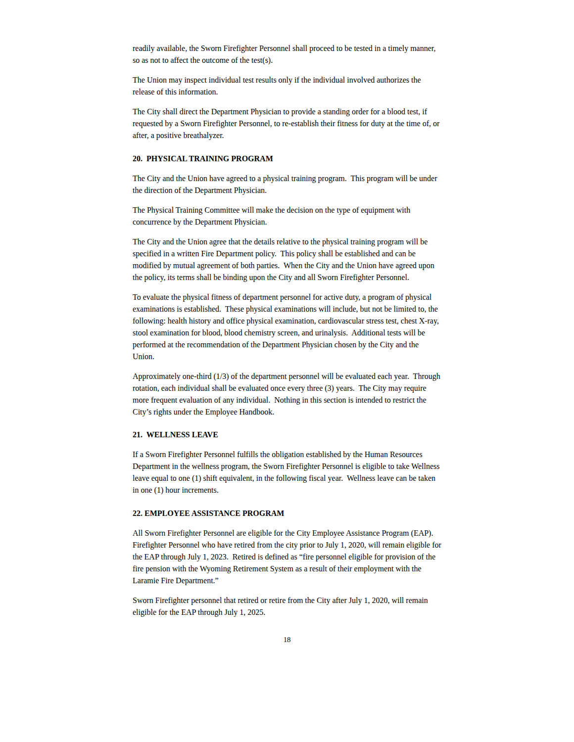readily available, the Sworn Firefighter Personnel shall proceed to be tested in a timely manner, so as not to affect the outcome of the test(s).
The Union may inspect individual test results only if the individual involved authorizes the release of this information.
The City shall direct the Department Physician to provide a standing order for a blood test, if requested by a Sworn Firefighter Personnel, to re-establish their fitness for duty at the time of, or after, a positive breathalyzer.
20. Physical Training Program
The City and the Union have agreed to a physical training program. This program will be under the direction of the Department Physician.
The Physical Training Committee will make the decision on the type of equipment with concurrence by the Department Physician.
The City and the Union agree that the details relative to the physical training program will be specified in a written Fire Department policy. This policy shall be established and can be modified by mutual agreement of both parties. When the City and the Union have agreed upon the policy, its terms shall be binding upon the City and all Sworn Firefighter Personnel.
To evaluate the physical fitness of department personnel for active duty, a program of physical examinations is established. These physical examinations will include, but not be limited to, the following: health history and office physical examination, cardiovascular stress test, chest X-ray, stool examination for blood, blood chemistry screen, and urinalysis. Additional tests will be performed at the recommendation of the Department Physician chosen by the City and the Union.
Approximately one-third (1/3) of the department personnel will be evaluated each year. Through rotation, each individual shall be evaluated once every three (3) years. The City may require more frequent evaluation of any individual. Nothing in this section is intended to restrict the City’s rights under the Employee Handbook.
21. Wellness Leave
If a Sworn Firefighter Personnel fulfills the obligation established by the Human Resources Department in the wellness program, the Sworn Firefighter Personnel is eligible to take Wellness leave equal to one (1) shift equivalent, in the following fiscal year. Wellness leave can be taken in one (1) hour increments.
22. Employee Assistance Program
All Sworn Firefighter Personnel are eligible for the City Employee Assistance Program (EAP). Firefighter Personnel who have retired from the city prior to July 1, 2020, will remain eligible for the EAP through July 1, 2023. Retired is defined as “fire personnel eligible for provision of the fire pension with the Wyoming Retirement System as a result of their employment with the Laramie Fire Department.”
Sworn Firefighter personnel that retired or retire from the City after July 1, 2020, will remain eligible for the EAP through July 1, 2025.
18